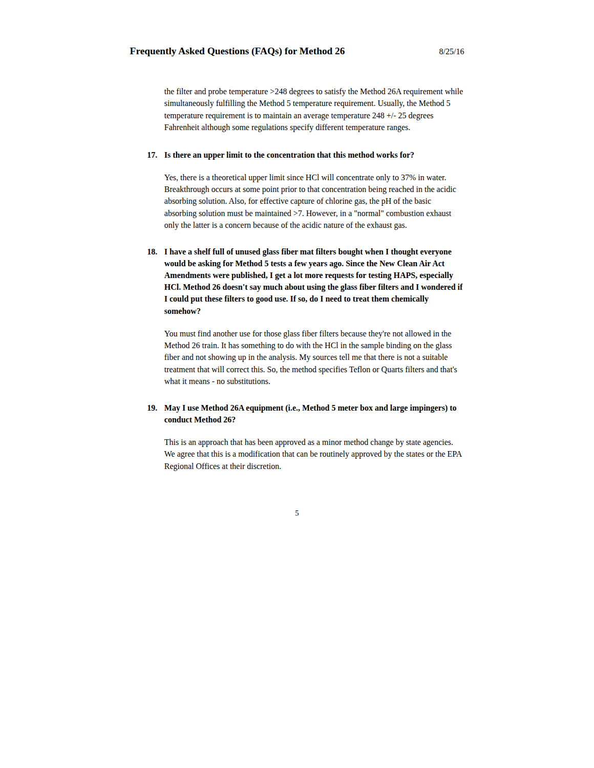Frequently Asked Questions (FAQs) for Method 26
8/25/16
the filter and probe temperature >248 degrees to satisfy the Method 26A requirement while simultaneously fulfilling the Method 5 temperature requirement. Usually, the Method 5 temperature requirement is to maintain an average temperature 248 +/- 25 degrees Fahrenheit although some regulations specify different temperature ranges.
17. Is there an upper limit to the concentration that this method works for?
Yes, there is a theoretical upper limit since HCl will concentrate only to 37% in water. Breakthrough occurs at some point prior to that concentration being reached in the acidic absorbing solution. Also, for effective capture of chlorine gas, the pH of the basic absorbing solution must be maintained >7. However, in a "normal" combustion exhaust only the latter is a concern because of the acidic nature of the exhaust gas.
18. I have a shelf full of unused glass fiber mat filters bought when I thought everyone would be asking for Method 5 tests a few years ago. Since the New Clean Air Act Amendments were published, I get a lot more requests for testing HAPS, especially HCl. Method 26 doesn't say much about using the glass fiber filters and I wondered if I could put these filters to good use. If so, do I need to treat them chemically somehow?
You must find another use for those glass fiber filters because they're not allowed in the Method 26 train. It has something to do with the HCl in the sample binding on the glass fiber and not showing up in the analysis. My sources tell me that there is not a suitable treatment that will correct this. So, the method specifies Teflon or Quarts filters and that's what it means - no substitutions.
19. May I use Method 26A equipment (i.e., Method 5 meter box and large impingers) to conduct Method 26?
This is an approach that has been approved as a minor method change by state agencies. We agree that this is a modification that can be routinely approved by the states or the EPA Regional Offices at their discretion.
5